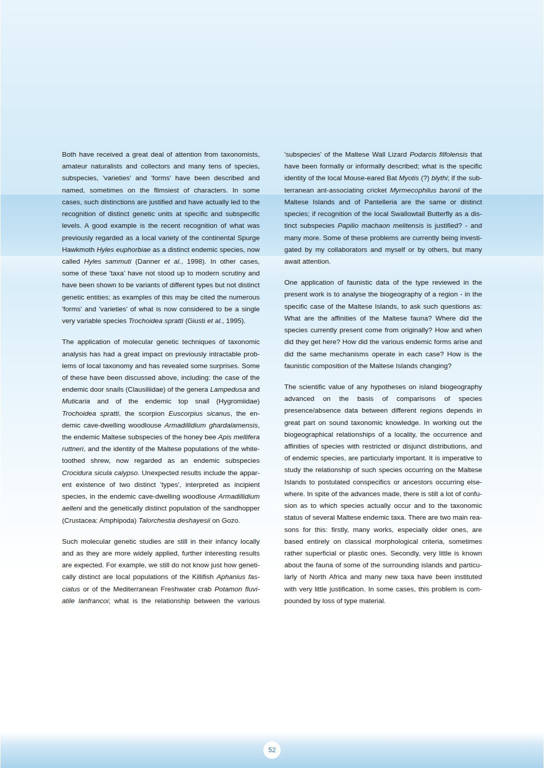Both have received a great deal of attention from taxonomists, amateur naturalists and collectors and many tens of species, subspecies, 'varieties' and 'forms' have been described and named, sometimes on the flimsiest of characters. In some cases, such distinctions are justified and have actually led to the recognition of distinct genetic units at specific and subspecific levels. A good example is the recent recognition of what was previously regarded as a local variety of the continental Spurge Hawkmoth Hyles euphorbiae as a distinct endemic species, now called Hyles sammuti (Danner et al., 1998). In other cases, some of these 'taxa' have not stood up to modern scrutiny and have been shown to be variants of different types but not distinct genetic entities; as examples of this may be cited the numerous 'forms' and 'varieties' of what is now considered to be a single very variable species Trochoidea spratti (Giusti et al., 1995).
The application of molecular genetic techniques of taxonomic analysis has had a great impact on previously intractable problems of local taxonomy and has revealed some surprises. Some of these have been discussed above, including: the case of the endemic door snails (Clausiliidae) of the genera Lampedusa and Muticaria and of the endemic top snail (Hygromiidae) Trochoidea spratti, the scorpion Euscorpius sicanus, the endemic cave-dwelling woodlouse Armadillidium ghardalamensis, the endemic Maltese subspecies of the honey bee Apis mellifera ruttneri, and the identity of the Maltese populations of the white-toothed shrew, now regarded as an endemic subspecies Crocidura sicula calypso. Unexpected results include the apparent existence of two distinct 'types', interpreted as incipient species, in the endemic cave-dwelling woodlouse Armadillidium aelleni and the genetically distinct population of the sandhopper (Crustacea: Amphipoda) Talorchestia deshayesii on Gozo.
Such molecular genetic studies are still in their infancy locally and as they are more widely applied, further interesting results are expected. For example, we still do not know just how genetically distinct are local populations of the Killifish Aphanius fasciatus or of the Mediterranean Freshwater crab Potamon fluviatile lanfrancoi; what is the relationship between the various 'subspecies' of the Maltese Wall Lizard Podarcis filfolensis that have been formally or informally described; what is the specific identity of the local Mouse-eared Bat Myotis (?) blythi; if the subterranean ant-associating cricket Myrmecophilus baronii of the Maltese Islands and of Pantelleria are the same or distinct species; if recognition of the local Swallowtail Butterfly as a distinct subspecies Papilio machaon melitensis is justified? - and many more. Some of these problems are currently being investigated by my collaborators and myself or by others, but many await attention.
One application of faunistic data of the type reviewed in the present work is to analyse the biogeography of a region - in the specific case of the Maltese Islands, to ask such questions as: What are the affinities of the Maltese fauna? Where did the species currently present come from originally? How and when did they get here? How did the various endemic forms arise and did the same mechanisms operate in each case? How is the faunistic composition of the Maltese Islands changing?
The scientific value of any hypotheses on island biogeography advanced on the basis of comparisons of species presence/absence data between different regions depends in great part on sound taxonomic knowledge. In working out the biogeographical relationships of a locality, the occurrence and affinities of species with restricted or disjunct distributions, and of endemic species, are particularly important. It is imperative to study the relationship of such species occurring on the Maltese Islands to postulated conspecifics or ancestors occurring elsewhere. In spite of the advances made, there is still a lot of confusion as to which species actually occur and to the taxonomic status of several Maltese endemic taxa. There are two main reasons for this: firstly, many works, especially older ones, are based entirely on classical morphological criteria, sometimes rather superficial or plastic ones. Secondly, very little is known about the fauna of some of the surrounding islands and particularly of North Africa and many new taxa have been instituted with very little justification. In some cases, this problem is compounded by loss of type material.
52